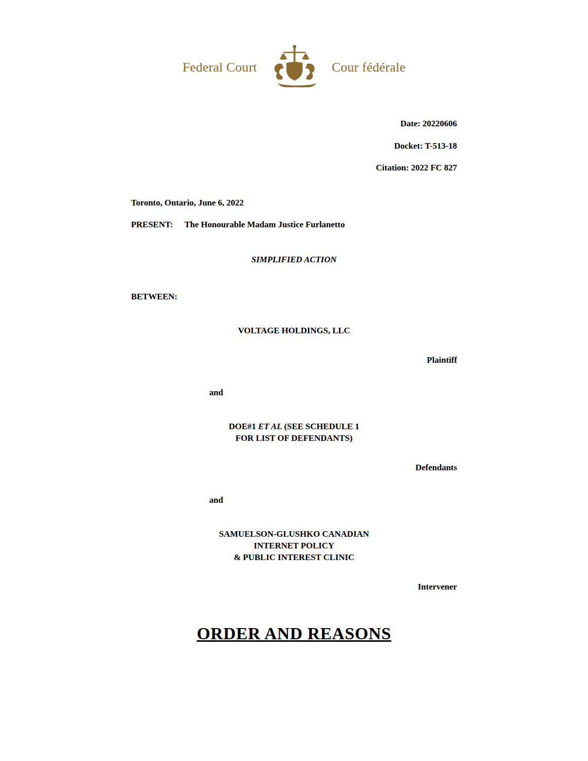Federal Court Cour fédérale
Date: 20220606
Docket: T-513-18
Citation: 2022 FC 827
Toronto, Ontario, June 6, 2022
PRESENT: The Honourable Madam Justice Furlanetto
SIMPLIFIED ACTION
BETWEEN:
VOLTAGE HOLDINGS, LLC
Plaintiff
and
DOE#1 ET AL (SEE SCHEDULE 1
FOR LIST OF DEFENDANTS)
Defendants
and
SAMUELSON-GLUSHKO CANADIAN
INTERNET POLICY
& PUBLIC INTEREST CLINIC
Intervener
ORDER AND REASONS